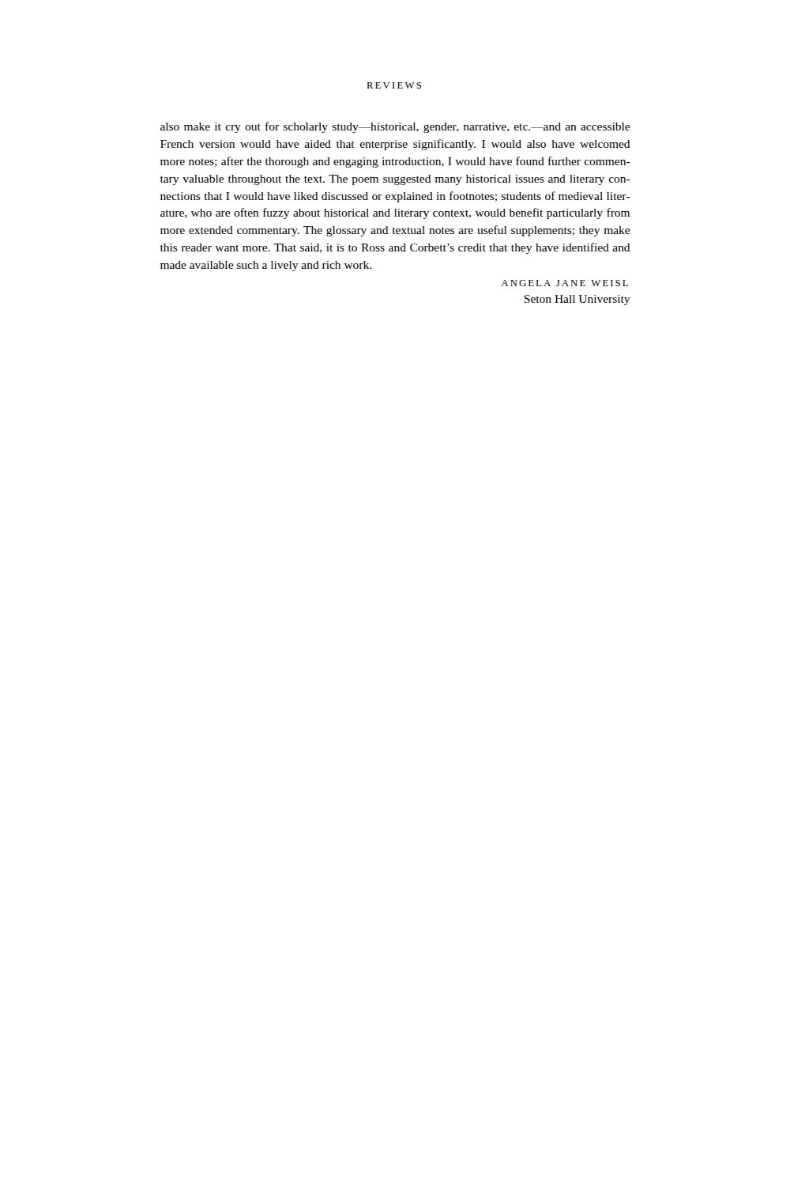Reviews
also make it cry out for scholarly study—historical, gender, narrative, etc.—and an accessible French version would have aided that enterprise significantly. I would also have welcomed more notes; after the thorough and engaging introduction, I would have found further commentary valuable throughout the text. The poem suggested many historical issues and literary connections that I would have liked discussed or explained in footnotes; students of medieval literature, who are often fuzzy about historical and literary context, would benefit particularly from more extended commentary. The glossary and textual notes are useful supplements; they make this reader want more. That said, it is to Ross and Corbett’s credit that they have identified and made available such a lively and rich work.
Angela Jane Weisl Seton Hall University